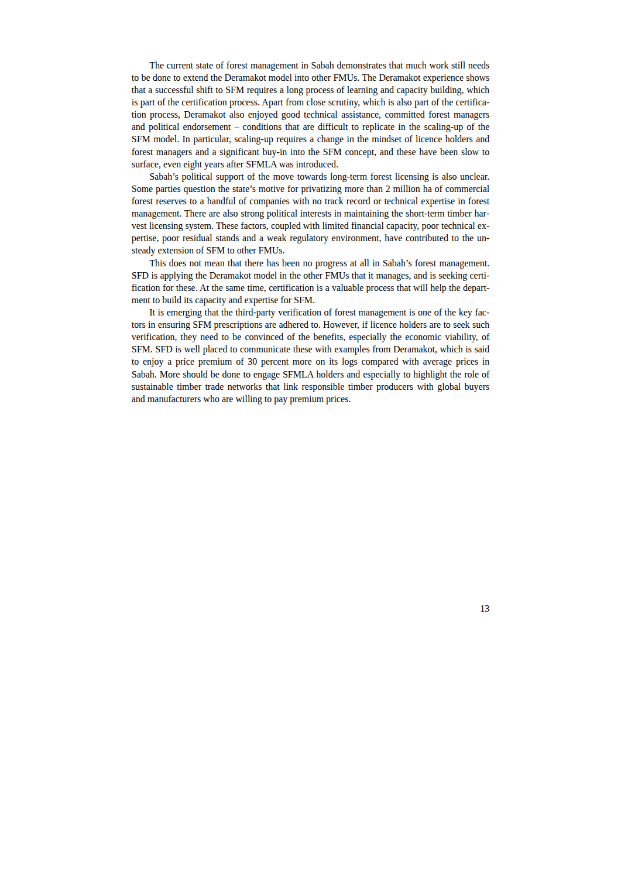The current state of forest management in Sabah demonstrates that much work still needs to be done to extend the Deramakot model into other FMUs. The Deramakot experience shows that a successful shift to SFM requires a long process of learning and capacity building, which is part of the certification process. Apart from close scrutiny, which is also part of the certification process, Deramakot also enjoyed good technical assistance, committed forest managers and political endorsement – conditions that are difficult to replicate in the scaling-up of the SFM model. In particular, scaling-up requires a change in the mindset of licence holders and forest managers and a significant buy-in into the SFM concept, and these have been slow to surface, even eight years after SFMLA was introduced.
Sabah’s political support of the move towards long-term forest licensing is also unclear. Some parties question the state’s motive for privatizing more than 2 million ha of commercial forest reserves to a handful of companies with no track record or technical expertise in forest management. There are also strong political interests in maintaining the short-term timber harvest licensing system. These factors, coupled with limited financial capacity, poor technical expertise, poor residual stands and a weak regulatory environment, have contributed to the unsteady extension of SFM to other FMUs.
This does not mean that there has been no progress at all in Sabah’s forest management. SFD is applying the Deramakot model in the other FMUs that it manages, and is seeking certification for these. At the same time, certification is a valuable process that will help the department to build its capacity and expertise for SFM.
It is emerging that the third-party verification of forest management is one of the key factors in ensuring SFM prescriptions are adhered to. However, if licence holders are to seek such verification, they need to be convinced of the benefits, especially the economic viability, of SFM. SFD is well placed to communicate these with examples from Deramakot, which is said to enjoy a price premium of 30 percent more on its logs compared with average prices in Sabah. More should be done to engage SFMLA holders and especially to highlight the role of sustainable timber trade networks that link responsible timber producers with global buyers and manufacturers who are willing to pay premium prices.
13